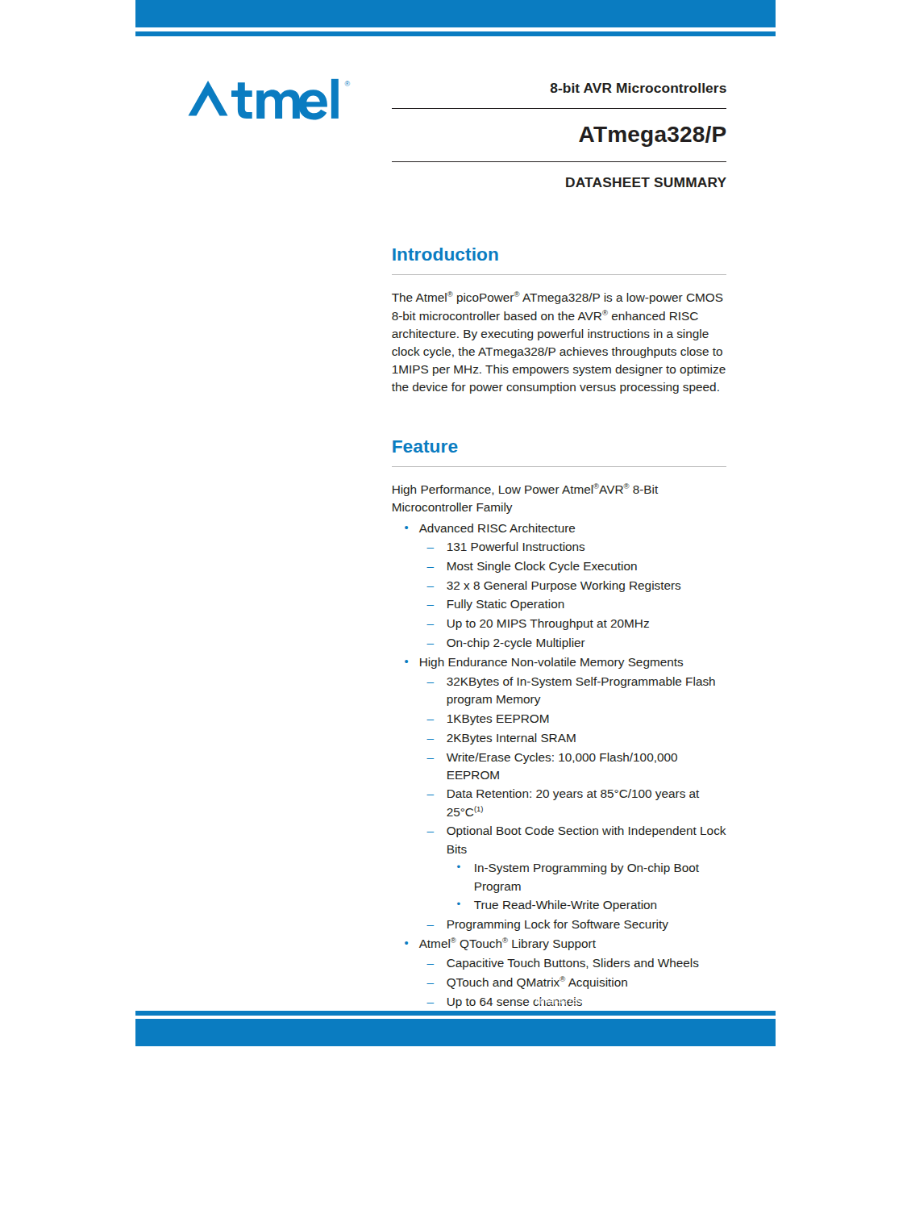®
8-bit AVR Microcontrollers
ATmega328/P
DATASHEET SUMMARY
Introduction
The Atmel® picoPower® ATmega328/P is a low-power CMOS 8-bit microcontroller based on the AVR® enhanced RISC architecture. By executing powerful instructions in a single clock cycle, the ATmega328/P achieves throughputs close to 1MIPS per MHz. This empowers system designer to optimize the device for power consumption versus processing speed.
Feature
High Performance, Low Power Atmel®AVR® 8-Bit Microcontroller Family
Advanced RISC Architecture
131 Powerful Instructions
Most Single Clock Cycle Execution
32 x 8 General Purpose Working Registers
Fully Static Operation
Up to 20 MIPS Throughput at 20MHz
On-chip 2-cycle Multiplier
High Endurance Non-volatile Memory Segments
32KBytes of In-System Self-Programmable Flash program Memory
1KBytes EEPROM
2KBytes Internal SRAM
Write/Erase Cycles: 10,000 Flash/100,000 EEPROM
Data Retention: 20 years at 85°C/100 years at 25°C(1)
Optional Boot Code Section with Independent Lock Bits
In-System Programming by On-chip Boot Program
True Read-While-Write Operation
Programming Lock for Software Security
Atmel® QTouch® Library Support
Capacitive Touch Buttons, Sliders and Wheels
QTouch and QMatrix® Acquisition
Up to 64 sense channels
Atmel-42735B-328/P_Datasheet_Summary-11/2016